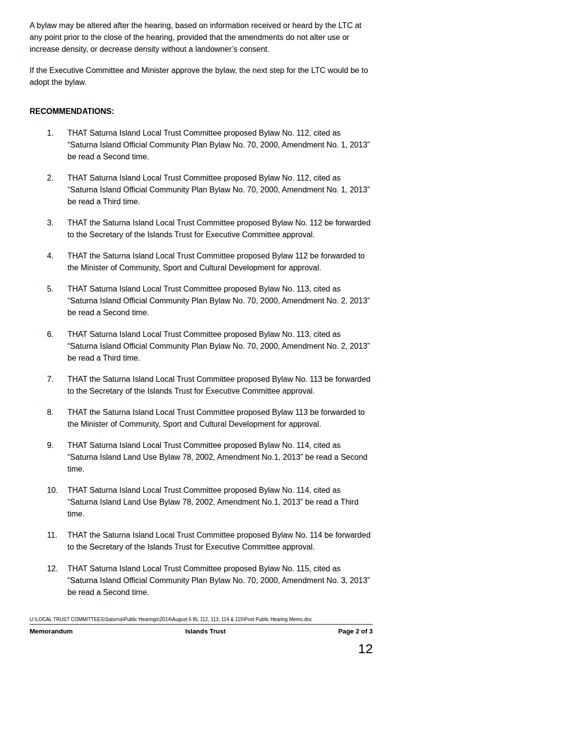A bylaw may be altered after the hearing, based on information received or heard by the LTC at any point prior to the close of the hearing, provided that the amendments do not alter use or increase density, or decrease density without a landowner’s consent.
If the Executive Committee and Minister approve the bylaw, the next step for the LTC would be to adopt the bylaw.
RECOMMENDATIONS:
1. THAT Saturna Island Local Trust Committee proposed Bylaw No. 112, cited as “Saturna Island Official Community Plan Bylaw No. 70, 2000, Amendment No. 1, 2013” be read a Second time.
2. THAT Saturna Island Local Trust Committee proposed Bylaw No. 112, cited as “Saturna Island Official Community Plan Bylaw No. 70, 2000, Amendment No. 1, 2013” be read a Third time.
3. THAT the Saturna Island Local Trust Committee proposed Bylaw No. 112 be forwarded to the Secretary of the Islands Trust for Executive Committee approval.
4. THAT the Saturna Island Local Trust Committee proposed Bylaw 112 be forwarded to the Minister of Community, Sport and Cultural Development for approval.
5. THAT Saturna Island Local Trust Committee proposed Bylaw No. 113, cited as “Saturna Island Official Community Plan Bylaw No. 70, 2000, Amendment No. 2, 2013” be read a Second time.
6. THAT Saturna Island Local Trust Committee proposed Bylaw No. 113, cited as “Saturna Island Official Community Plan Bylaw No. 70, 2000, Amendment No. 2, 2013” be read a Third time.
7. THAT the Saturna Island Local Trust Committee proposed Bylaw No. 113 be forwarded to the Secretary of the Islands Trust for Executive Committee approval.
8. THAT the Saturna Island Local Trust Committee proposed Bylaw 113 be forwarded to the Minister of Community, Sport and Cultural Development for approval.
9. THAT Saturna Island Local Trust Committee proposed Bylaw No. 114, cited as “Saturna Island Land Use Bylaw 78, 2002, Amendment No.1, 2013” be read a Second time.
10. THAT Saturna Island Local Trust Committee proposed Bylaw No. 114, cited as “Saturna Island Land Use Bylaw 78, 2002, Amendment No.1, 2013” be read a Third time.
11. THAT the Saturna Island Local Trust Committee proposed Bylaw No. 114 be forwarded to the Secretary of the Islands Trust for Executive Committee approval.
12. THAT Saturna Island Local Trust Committee proposed Bylaw No. 115, cited as “Saturna Island Official Community Plan Bylaw No. 70, 2000, Amendment No. 3, 2013” be read a Second time.
U:\LOCAL TRUST COMMITTEES\Saturna\Public Hearings\2014\August 6 BL 112, 113, 114 & 115\Post Public Hearing Memo.doc
Memorandum Islands Trust Page 2 of 3
12